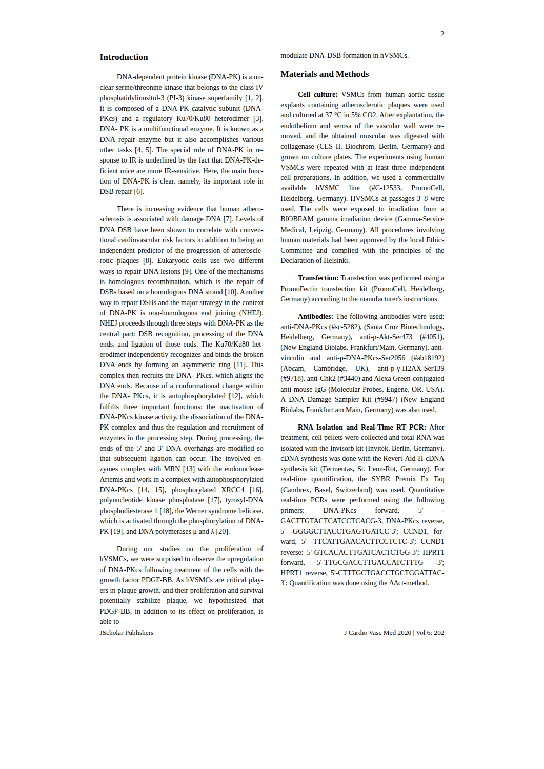2
Introduction
DNA-dependent protein kinase (DNA-PK) is a nuclear serine/threonine kinase that belongs to the class IV phosphatidylinositol-3 (PI-3) kinase superfamily [1, 2]. It is composed of a DNA-PK catalytic subunit (DNA-PKcs) and a regulatory Ku70/Ku80 heterodimer [3]. DNA- PK is a multifunctional enzyme. It is known as a DNA repair enzyme but it also accomplishes various other tasks [4, 5]. The special role of DNA-PK in response to IR is underlined by the fact that DNA-PK-deficient mice are more IR-sensitive. Here, the main function of DNA-PK is clear, namely, its important role in DSB repair [6].
There is increasing evidence that human atherosclerosis is associated with damage DNA [7]. Levels of DNA DSB have been shown to correlate with conventional cardiovascular risk factors in addition to being an independent predictor of the progression of atherosclerotic plaques [8]. Eukaryotic cells use two different ways to repair DNA lesions [9]. One of the mechanisms is homologous recombination, which is the repair of DSBs based on a homologous DNA strand [10]. Another way to repair DSBs and the major strategy in the context of DNA-PK is non-homologous end joining (NHEJ). NHEJ proceeds through three steps with DNA-PK as the central part: DSB recognition, processing of the DNA ends, and ligation of those ends. The Ku70/Ku80 heterodimer independently recognizes and binds the broken DNA ends by forming an asymmetric ring [11]. This complex then recruits the DNA- PKcs, which aligns the DNA ends. Because of a conformational change within the DNA- PKcs, it is autophosphorylated [12], which fulfills three important functions: the inactivation of DNA-PKcs kinase activity, the dissociation of the DNA-PK complex and thus the regulation and recruitment of enzymes in the processing step. During processing, the ends of the 5' and 3' DNA overhangs are modified so that subsequent ligation can occur. The involved enzymes complex with MRN [13] with the endonuclease Artemis and work in a complex with autophosphorylated DNA-PKcs [14, 15], phosphorylated XRCC4 [16], polynucleotide kinase phosphatase [17], tyrosyl-DNA phosphodiesterase 1 [18], the Werner syndrome helicase, which is activated through the phosphorylation of DNA-PK [19], and DNA polymerases μ and λ [20].
During our studies on the proliferation of hVSMCs, we were surprised to observe the upregulation of DNA-PKcs following treatment of the cells with the growth factor PDGF-BB. As hVSMCs are critical players in plaque growth, and their proliferation and survival potentially stabilize plaque, we hypothesized that PDGF-BB, in addition to its effect on proliferation, is able to
modulate DNA-DSB formation in hVSMCs.
Materials and Methods
Cell culture: VSMCs from human aortic tissue explants containing atherosclerotic plaques were used and cultured at 37 °C in 5% CO2. After explantation, the endothelium and serosa of the vascular wall were removed, and the obtained muscular was digested with collagenase (CLS II, Biochrom, Berlin, Germany) and grown on culture plates. The experiments using human VSMCs were repeated with at least three independent cell preparations. In addition, we used a commercially available hVSMC line (#C-12533, PromoCell, Heidelberg, Germany). HVSMCs at passages 3–8 were used. The cells were exposed to irradiation from a BIOBEAM gamma irradiation device (Gamma-Service Medical, Leipzig, Germany). All procedures involving human materials had been approved by the local Ethics Committee and complied with the principles of the Declaration of Helsinki.
Transfection: Transfection was performed using a PromoFectin transfection kit (PromoCell, Heidelberg, Germany) according to the manufacturer's instructions.
Antibodies: The following antibodies were used: anti-DNA-PKcs (#sc-5282), (Santa Cruz Biotechnology, Heidelberg, Germany), anti-p-Akt-Ser473 (#4051), (New England Biolabs, Frankfurt/Main, Germany), anti-vinculin and anti-p-DNA-PKcs-Ser2056 (#ab18192) (Abcam, Cambridge, UK), anti-p-γ-H2AX-Ser139 (#9718), anti-Chk2 (#3440) and Alexa Green-conjugated anti-mouse IgG (Molecular Probes, Eugene, OR, USA). A DNA Damage Sampler Kit (#9947) (New England Biolabs, Frankfurt am Main, Germany) was also used.
RNA Isolation and Real-Time RT PCR: After treatment, cell pellets were collected and total RNA was isolated with the Invisorb kit (Invitek, Berlin, Germany). cDNA synthesis was done with the Revert-Aid-H-cDNA synthesis kit (Fermentas, St. Leon-Rot, Germany). For real-time quantification, the SYBR Premix Ex Taq (Cambrex, Basel, Switzerland) was used. Quantitative real-time PCRs were performed using the following primers: DNA-PKcs forward, 5' -GACTTGTACTCATCCTCACG-3, DNA-PKcs reverse, 5' -GGGGCTTACCTGAGTGATCC-3'; CCND1, forward, 5' -TTCATTGAACACTTCCTCTC-3'; CCND1 reverse: 5'-GTCACACTTGATCACTCTGG-3'; HPRT1 forward, 5'-TTGCGACCTTGACCATCTTTG -3'; HPRT1 reverse, 5'-CTTTGCTGACCTGCTGGATTAC-3'; Quantification was done using the ΔΔct-method.
JScholar Publishers
J Cardio Vasc Med 2020 | Vol 6: 202